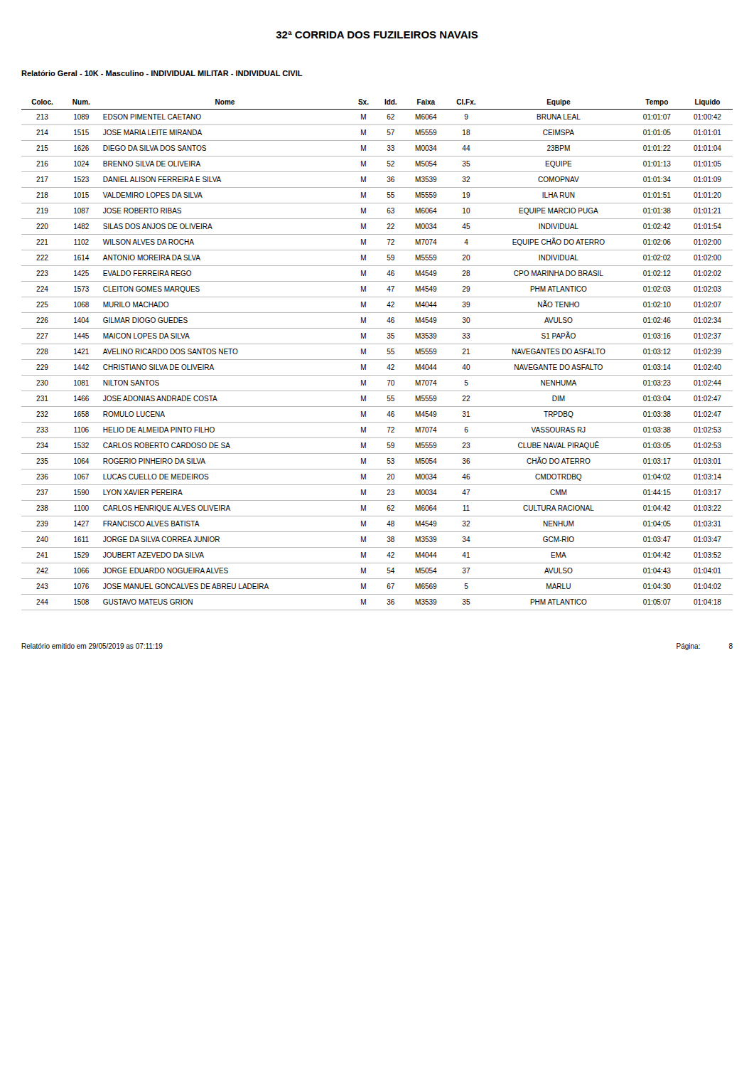32ª CORRIDA DOS FUZILEIROS NAVAIS
Relatório Geral - 10K - Masculino - INDIVIDUAL MILITAR - INDIVIDUAL CIVIL
| Coloc. | Num. | Nome | Sx. | Idd. | Faixa | Cl.Fx. | Equipe | Tempo | Liquido |
| --- | --- | --- | --- | --- | --- | --- | --- | --- | --- |
| 213 | 1089 | EDSON PIMENTEL CAETANO | M | 62 | M6064 | 9 | BRUNA LEAL | 01:01:07 | 01:00:42 |
| 214 | 1515 | JOSE MARIA LEITE MIRANDA | M | 57 | M5559 | 18 | CEIMSPA | 01:01:05 | 01:01:01 |
| 215 | 1626 | DIEGO DA SILVA DOS SANTOS | M | 33 | M0034 | 44 | 23BPM | 01:01:22 | 01:01:04 |
| 216 | 1024 | BRENNO SILVA DE OLIVEIRA | M | 52 | M5054 | 35 | EQUIPE | 01:01:13 | 01:01:05 |
| 217 | 1523 | DANIEL ALISON FERREIRA E SILVA | M | 36 | M3539 | 32 | COMOPNAV | 01:01:34 | 01:01:09 |
| 218 | 1015 | VALDEMIRO LOPES DA SILVA | M | 55 | M5559 | 19 | ILHA RUN | 01:01:51 | 01:01:20 |
| 219 | 1087 | JOSE ROBERTO RIBAS | M | 63 | M6064 | 10 | EQUIPE MARCIO PUGA | 01:01:38 | 01:01:21 |
| 220 | 1482 | SILAS DOS ANJOS DE OLIVEIRA | M | 22 | M0034 | 45 | INDIVIDUAL | 01:02:42 | 01:01:54 |
| 221 | 1102 | WILSON ALVES DA ROCHA | M | 72 | M7074 | 4 | EQUIPE CHÃO DO ATERRO | 01:02:06 | 01:02:00 |
| 222 | 1614 | ANTONIO MOREIRA DA SLVA | M | 59 | M5559 | 20 | INDIVIDUAL | 01:02:02 | 01:02:00 |
| 223 | 1425 | EVALDO FERREIRA REGO | M | 46 | M4549 | 28 | CPO MARINHA DO BRASIL | 01:02:12 | 01:02:02 |
| 224 | 1573 | CLEITON GOMES MARQUES | M | 47 | M4549 | 29 | PHM ATLANTICO | 01:02:03 | 01:02:03 |
| 225 | 1068 | MURILO MACHADO | M | 42 | M4044 | 39 | NÃO TENHO | 01:02:10 | 01:02:07 |
| 226 | 1404 | GILMAR DIOGO GUEDES | M | 46 | M4549 | 30 | AVULSO | 01:02:46 | 01:02:34 |
| 227 | 1445 | MAICON LOPES DA SILVA | M | 35 | M3539 | 33 | S1 PAPÃO | 01:03:16 | 01:02:37 |
| 228 | 1421 | AVELINO RICARDO DOS SANTOS NETO | M | 55 | M5559 | 21 | NAVEGANTES DO ASFALTO | 01:03:12 | 01:02:39 |
| 229 | 1442 | CHRISTIANO SILVA DE OLIVEIRA | M | 42 | M4044 | 40 | NAVEGANTE DO ASFALTO | 01:03:14 | 01:02:40 |
| 230 | 1081 | NILTON SANTOS | M | 70 | M7074 | 5 | NENHUMA | 01:03:23 | 01:02:44 |
| 231 | 1466 | JOSE ADONIAS ANDRADE COSTA | M | 55 | M5559 | 22 | DIM | 01:03:04 | 01:02:47 |
| 232 | 1658 | ROMULO LUCENA | M | 46 | M4549 | 31 | TRPDBQ | 01:03:38 | 01:02:47 |
| 233 | 1106 | HELIO DE ALMEIDA PINTO FILHO | M | 72 | M7074 | 6 | VASSOURAS RJ | 01:03:38 | 01:02:53 |
| 234 | 1532 | CARLOS ROBERTO CARDOSO DE SA | M | 59 | M5559 | 23 | CLUBE NAVAL PIRAQUÊ | 01:03:05 | 01:02:53 |
| 235 | 1064 | ROGERIO PINHEIRO DA SILVA | M | 53 | M5054 | 36 | CHÃO DO ATERRO | 01:03:17 | 01:03:01 |
| 236 | 1067 | LUCAS CUELLO DE MEDEIROS | M | 20 | M0034 | 46 | CMDOTRDBQ | 01:04:02 | 01:03:14 |
| 237 | 1590 | LYON XAVIER PEREIRA | M | 23 | M0034 | 47 | CMM | 01:44:15 | 01:03:17 |
| 238 | 1100 | CARLOS HENRIQUE ALVES OLIVEIRA | M | 62 | M6064 | 11 | CULTURA RACIONAL | 01:04:42 | 01:03:22 |
| 239 | 1427 | FRANCISCO ALVES BATISTA | M | 48 | M4549 | 32 | NENHUM | 01:04:05 | 01:03:31 |
| 240 | 1611 | JORGE DA SILVA CORREA JUNIOR | M | 38 | M3539 | 34 | GCM-RIO | 01:03:47 | 01:03:47 |
| 241 | 1529 | JOUBERT AZEVEDO DA SILVA | M | 42 | M4044 | 41 | EMA | 01:04:42 | 01:03:52 |
| 242 | 1066 | JORGE EDUARDO NOGUEIRA ALVES | M | 54 | M5054 | 37 | AVULSO | 01:04:43 | 01:04:01 |
| 243 | 1076 | JOSE MANUEL GONCALVES DE ABREU LADEIRA | M | 67 | M6569 | 5 | MARLU | 01:04:30 | 01:04:02 |
| 244 | 1508 | GUSTAVO MATEUS GRION | M | 36 | M3539 | 35 | PHM ATLANTICO | 01:05:07 | 01:04:18 |
Relatório emitido em 29/05/2019 as 07:11:19
Página: 8